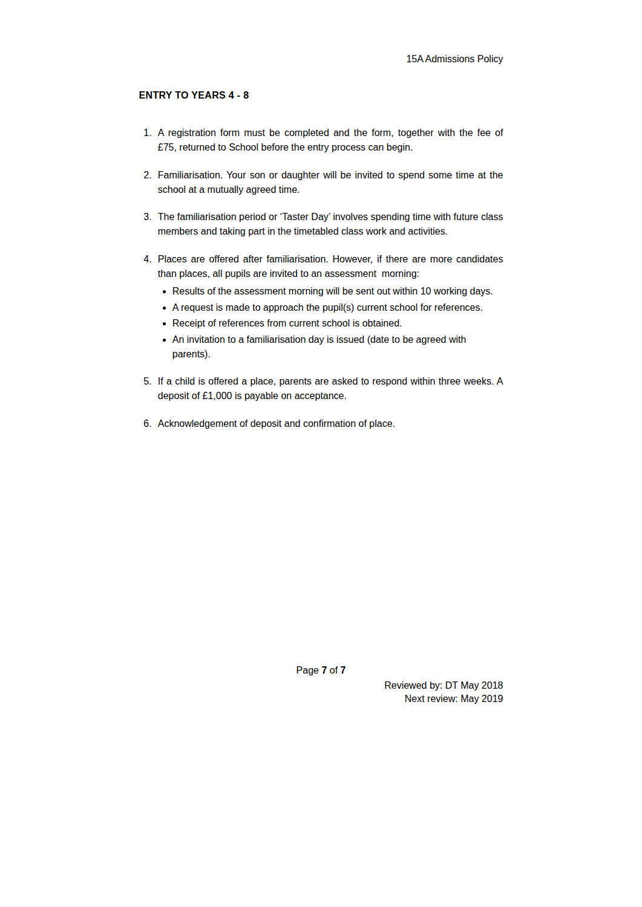15A Admissions Policy
ENTRY TO YEARS 4 - 8
A registration form must be completed and the form, together with the fee of £75, returned to School before the entry process can begin.
Familiarisation. Your son or daughter will be invited to spend some time at the school at a mutually agreed time.
The familiarisation period or ‘Taster Day’ involves spending time with future class members and taking part in the timetabled class work and activities.
Places are offered after familiarisation. However, if there are more candidates than places, all pupils are invited to an assessment morning:
Results of the assessment morning will be sent out within 10 working days.
A request is made to approach the pupil(s) current school for references.
Receipt of references from current school is obtained.
An invitation to a familiarisation day is issued (date to be agreed with parents).
If a child is offered a place, parents are asked to respond within three weeks. A deposit of £1,000 is payable on acceptance.
Acknowledgement of deposit and confirmation of place.
Page 7 of 7
Reviewed by: DT May 2018
Next review: May 2019